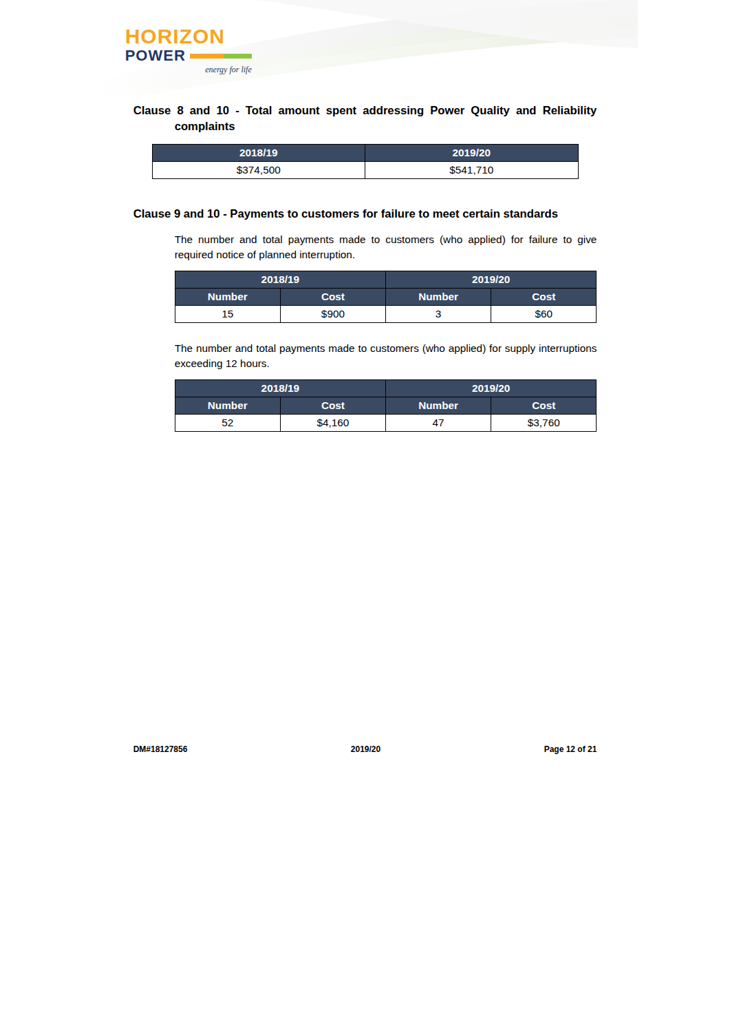HORIZON
POWER
energy for life
Clause 8 and 10 - Total amount spent addressing Power Quality and Reliability complaints
| 2018/19 | 2019/20 |
| --- | --- |
| $374,500 | $541,710 |
Clause 9 and 10 - Payments to customers for failure to meet certain standards
The number and total payments made to customers (who applied) for failure to give required notice of planned interruption.
| 2018/19 | 2019/20 |
| --- | --- |
| Number | Cost | Number | Cost |
| 15 | $900 | 3 | $60 |
The number and total payments made to customers (who applied) for supply interruptions exceeding 12 hours.
| 2018/19 | 2019/20 |
| --- | --- |
| Number | Cost | Number | Cost |
| 52 | $4,160 | 47 | $3,760 |
DM#18127856
2019/20
Page 12 of 21